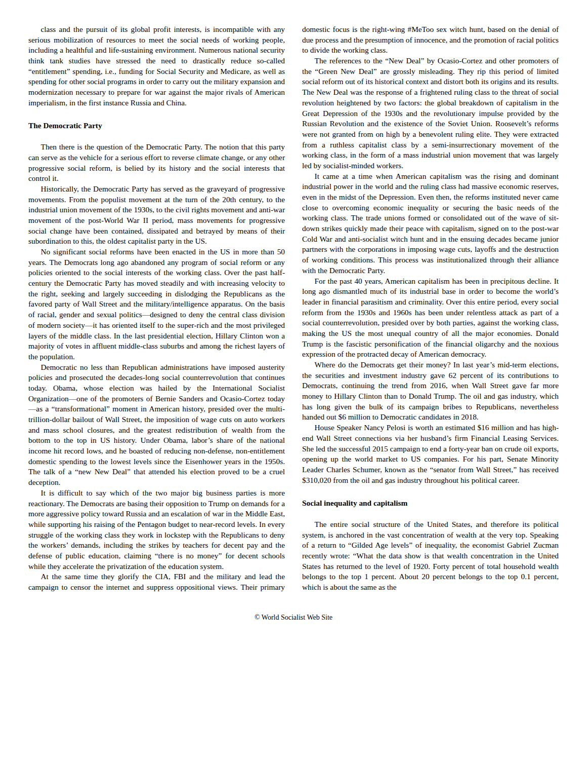class and the pursuit of its global profit interests, is incompatible with any serious mobilization of resources to meet the social needs of working people, including a healthful and life-sustaining environment. Numerous national security think tank studies have stressed the need to drastically reduce so-called “entitlement” spending, i.e., funding for Social Security and Medicare, as well as spending for other social programs in order to carry out the military expansion and modernization necessary to prepare for war against the major rivals of American imperialism, in the first instance Russia and China.
The Democratic Party
Then there is the question of the Democratic Party. The notion that this party can serve as the vehicle for a serious effort to reverse climate change, or any other progressive social reform, is belied by its history and the social interests that control it.
Historically, the Democratic Party has served as the graveyard of progressive movements. From the populist movement at the turn of the 20th century, to the industrial union movement of the 1930s, to the civil rights movement and anti-war movement of the post-World War II period, mass movements for progressive social change have been contained, dissipated and betrayed by means of their subordination to this, the oldest capitalist party in the US.
No significant social reforms have been enacted in the US in more than 50 years. The Democrats long ago abandoned any program of social reform or any policies oriented to the social interests of the working class. Over the past half-century the Democratic Party has moved steadily and with increasing velocity to the right, seeking and largely succeeding in dislodging the Republicans as the favored party of Wall Street and the military/intelligence apparatus. On the basis of racial, gender and sexual politics—designed to deny the central class division of modern society—it has oriented itself to the super-rich and the most privileged layers of the middle class. In the last presidential election, Hillary Clinton won a majority of votes in affluent middle-class suburbs and among the richest layers of the population.
Democratic no less than Republican administrations have imposed austerity policies and prosecuted the decades-long social counterrevolution that continues today. Obama, whose election was hailed by the International Socialist Organization—one of the promoters of Bernie Sanders and Ocasio-Cortez today—as a “transformational” moment in American history, presided over the multi-trillion-dollar bailout of Wall Street, the imposition of wage cuts on auto workers and mass school closures, and the greatest redistribution of wealth from the bottom to the top in US history. Under Obama, labor’s share of the national income hit record lows, and he boasted of reducing non-defense, non-entitlement domestic spending to the lowest levels since the Eisenhower years in the 1950s. The talk of a “new New Deal” that attended his election proved to be a cruel deception.
It is difficult to say which of the two major big business parties is more reactionary. The Democrats are basing their opposition to Trump on demands for a more aggressive policy toward Russia and an escalation of war in the Middle East, while supporting his raising of the Pentagon budget to near-record levels. In every struggle of the working class they work in lockstep with the Republicans to deny the workers’ demands, including the strikes by teachers for decent pay and the defense of public education, claiming “there is no money” for decent schools while they accelerate the privatization of the education system.
At the same time they glorify the CIA, FBI and the military and lead the campaign to censor the internet and suppress oppositional views. Their primary domestic focus is the right-wing #MeToo sex witch hunt, based on the denial of due process and the presumption of innocence, and the promotion of racial politics to divide the working class.
The references to the “New Deal” by Ocasio-Cortez and other promoters of the “Green New Deal” are grossly misleading. They rip this period of limited social reform out of its historical context and distort both its origins and its results. The New Deal was the response of a frightened ruling class to the threat of social revolution heightened by two factors: the global breakdown of capitalism in the Great Depression of the 1930s and the revolutionary impulse provided by the Russian Revolution and the existence of the Soviet Union. Roosevelt’s reforms were not granted from on high by a benevolent ruling elite. They were extracted from a ruthless capitalist class by a semi-insurrectionary movement of the working class, in the form of a mass industrial union movement that was largely led by socialist-minded workers.
It came at a time when American capitalism was the rising and dominant industrial power in the world and the ruling class had massive economic reserves, even in the midst of the Depression. Even then, the reforms instituted never came close to overcoming economic inequality or securing the basic needs of the working class. The trade unions formed or consolidated out of the wave of sit-down strikes quickly made their peace with capitalism, signed on to the post-war Cold War and anti-socialist witch hunt and in the ensuing decades became junior partners with the corporations in imposing wage cuts, layoffs and the destruction of working conditions. This process was institutionalized through their alliance with the Democratic Party.
For the past 40 years, American capitalism has been in precipitous decline. It long ago dismantled much of its industrial base in order to become the world’s leader in financial parasitism and criminality. Over this entire period, every social reform from the 1930s and 1960s has been under relentless attack as part of a social counterrevolution, presided over by both parties, against the working class, making the US the most unequal country of all the major economies. Donald Trump is the fascistic personification of the financial oligarchy and the noxious expression of the protracted decay of American democracy.
Where do the Democrats get their money? In last year’s mid-term elections, the securities and investment industry gave 62 percent of its contributions to Democrats, continuing the trend from 2016, when Wall Street gave far more money to Hillary Clinton than to Donald Trump. The oil and gas industry, which has long given the bulk of its campaign bribes to Republicans, nevertheless handed out $6 million to Democratic candidates in 2018.
House Speaker Nancy Pelosi is worth an estimated $16 million and has high-end Wall Street connections via her husband’s firm Financial Leasing Services. She led the successful 2015 campaign to end a forty-year ban on crude oil exports, opening up the world market to US companies. For his part, Senate Minority Leader Charles Schumer, known as the “senator from Wall Street,” has received $310,020 from the oil and gas industry throughout his political career.
Social inequality and capitalism
The entire social structure of the United States, and therefore its political system, is anchored in the vast concentration of wealth at the very top. Speaking of a return to “Gilded Age levels” of inequality, the economist Gabriel Zucman recently wrote: “What the data show is that wealth concentration in the United States has returned to the level of 1920. Forty percent of total household wealth belongs to the top 1 percent. About 20 percent belongs to the top 0.1 percent, which is about the same as the
© World Socialist Web Site